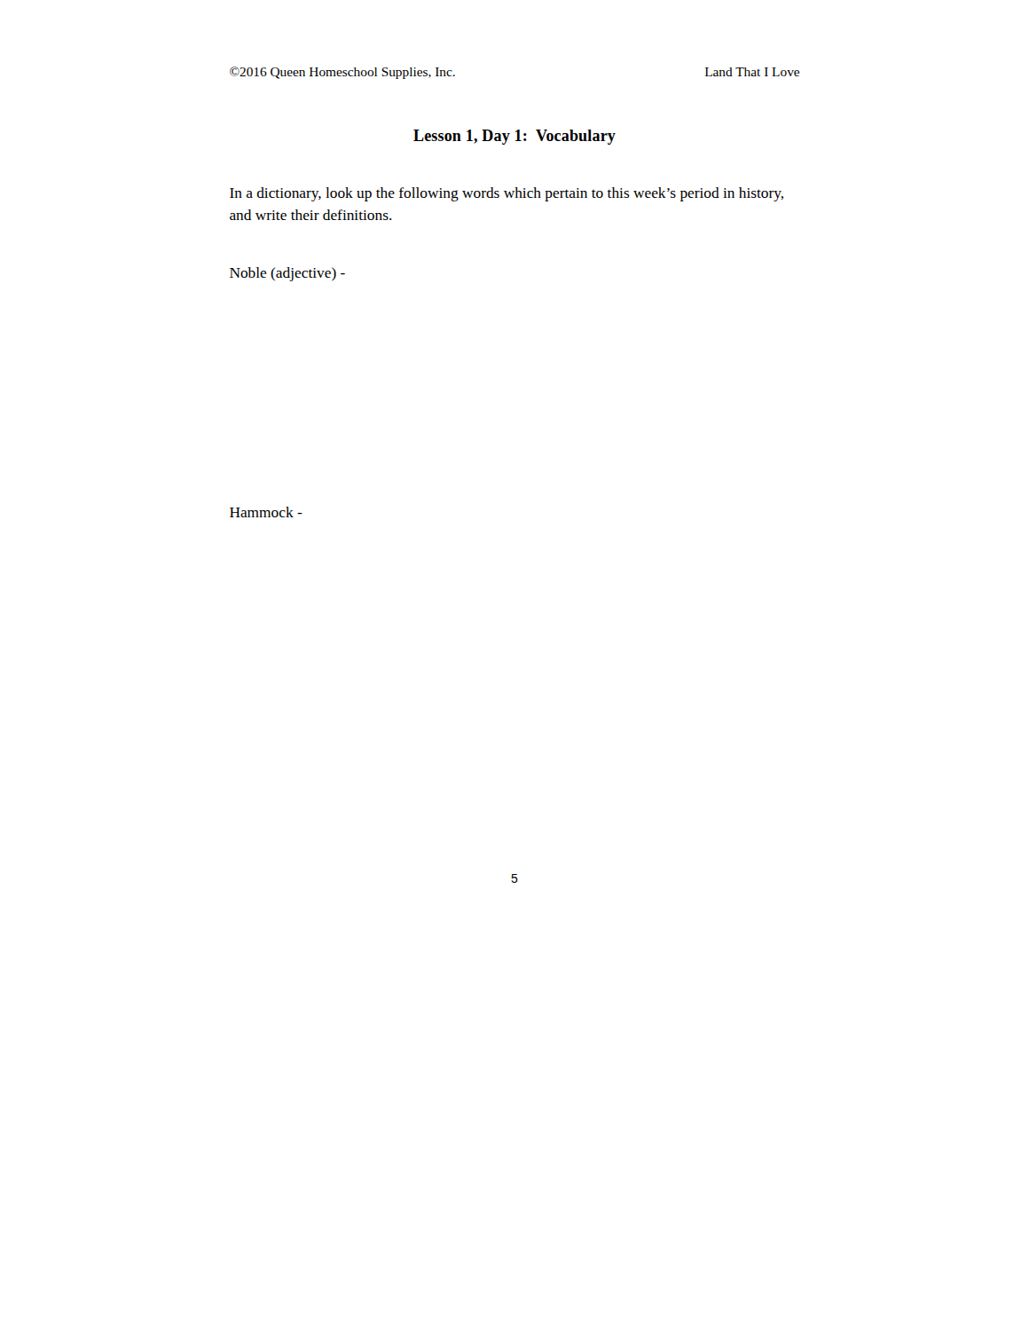©2016 Queen Homeschool Supplies, Inc. Land That I Love
Lesson 1, Day 1: Vocabulary
In a dictionary, look up the following words which pertain to this week’s period in history, and write their definitions.
Noble (adjective) -
Hammock -
5